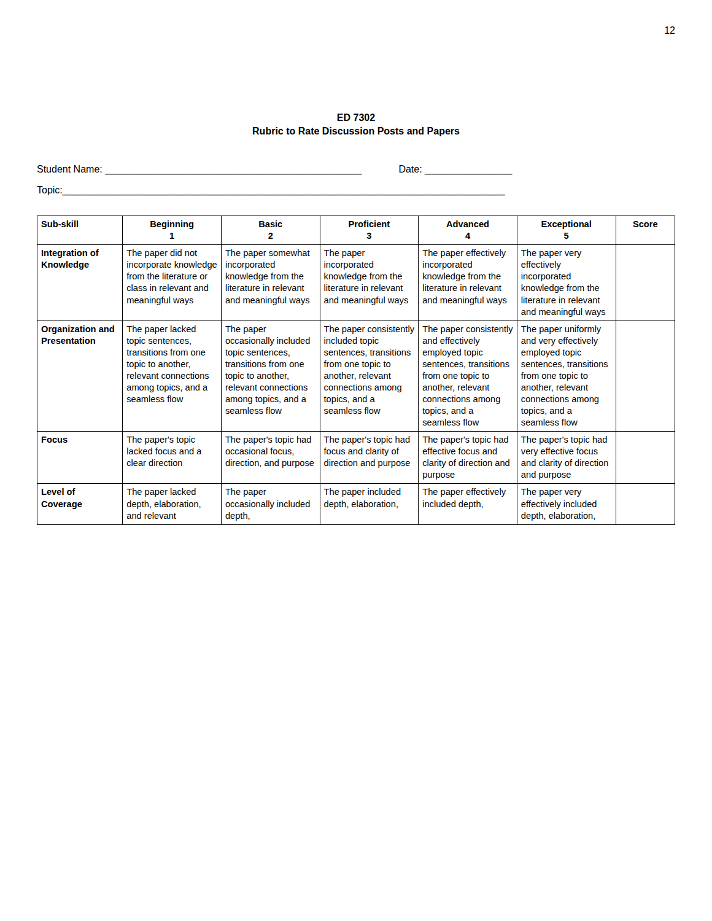12
ED 7302
Rubric to Rate Discussion Posts and Papers
Student Name: _______________________________________________ Date: ________________
Topic:_________________________________________________________________________________
| Sub-skill | Beginning 1 | Basic 2 | Proficient 3 | Advanced 4 | Exceptional 5 | Score |
| --- | --- | --- | --- | --- | --- | --- |
| Integration of Knowledge | The paper did not incorporate knowledge from the literature or class in relevant and meaningful ways | The paper somewhat incorporated knowledge from the literature in relevant and meaningful ways | The paper incorporated knowledge from the literature in relevant and meaningful ways | The paper effectively incorporated knowledge from the literature in relevant and meaningful ways | The paper very effectively incorporated knowledge from the literature in relevant and meaningful ways | |
| Organization and Presentation | The paper lacked topic sentences, transitions from one topic to another, relevant connections among topics, and a seamless flow | The paper occasionally included topic sentences, transitions from one topic to another, relevant connections among topics, and a seamless flow | The paper consistently included topic sentences, transitions from one topic to another, relevant connections among topics, and a seamless flow | The paper consistently and effectively employed topic sentences, transitions from one topic to another, relevant connections among topics, and a seamless flow | The paper uniformly and very effectively employed topic sentences, transitions from one topic to another, relevant connections among topics, and a seamless flow | |
| Focus | The paper's topic lacked focus and a clear direction | The paper's topic had occasional focus, direction, and purpose | The paper's topic had focus and clarity of direction and purpose | The paper's topic had effective focus and clarity of direction and purpose | The paper's topic had very effective focus and clarity of direction and purpose | |
| Level of Coverage | The paper lacked depth, elaboration, and relevant | The paper occasionally included depth, | The paper included depth, elaboration, | The paper effectively included depth, | The paper very effectively included depth, elaboration, | |